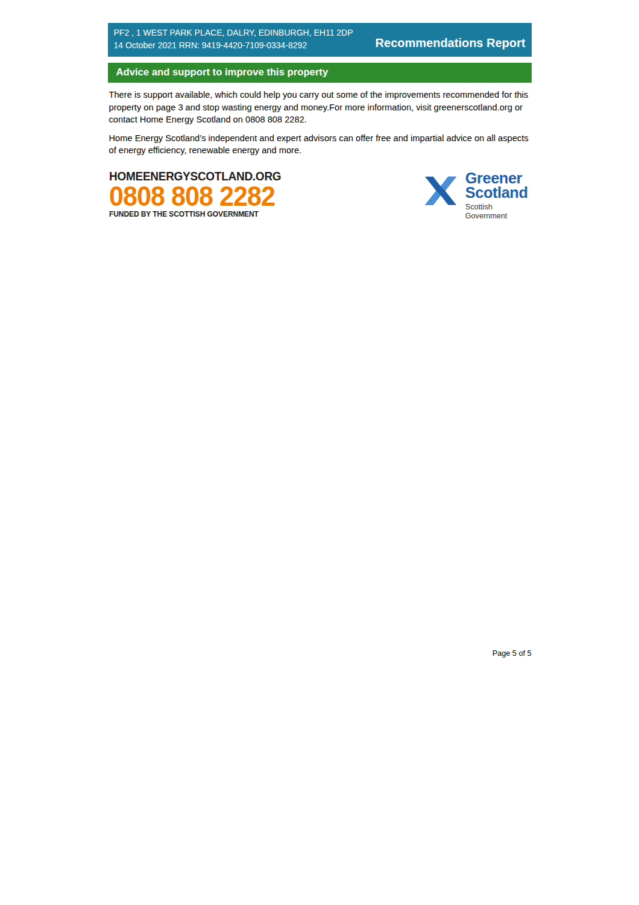PF2 , 1 WEST PARK PLACE, DALRY, EDINBURGH, EH11 2DP
14 October 2021 RRN: 9419-4420-7109-0334-8292
Recommendations Report
Advice and support to improve this property
There is support available, which could help you carry out some of the improvements recommended for this property on page 3 and stop wasting energy and money.For more information, visit greenerscotland.org or contact Home Energy Scotland on 0808 808 2282.
Home Energy Scotland’s independent and expert advisors can offer free and impartial advice on all aspects of energy efficiency, renewable energy and more.
HOMEENERGYSCOTLAND.ORG
0808 808 2282
FUNDED BY THE SCOTTISH GOVERNMENT
Greener
Scotland
Scottish
Government
Page 5 of 5